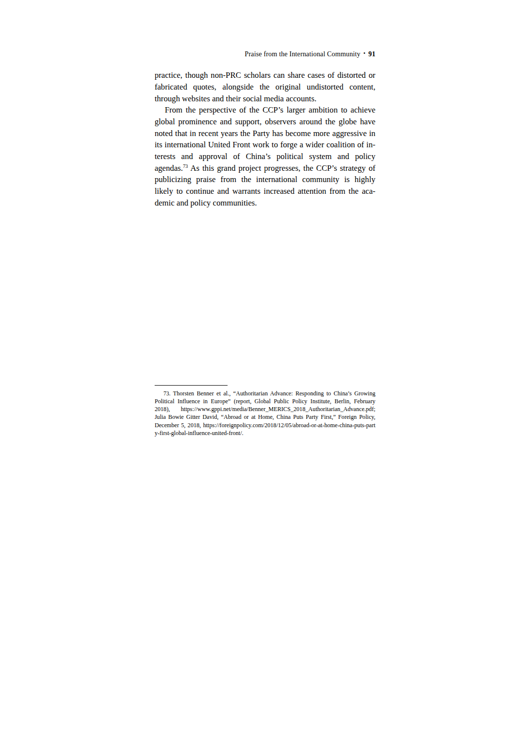Praise from the International Community•91
practice, though non-PRC scholars can share cases of distorted or fabricated quotes, alongside the original undistorted content, through websites and their social media accounts.
From the perspective of the CCP’s larger ambition to achieve global prominence and support, observers around the globe have noted that in recent years the Party has become more aggressive in its international United Front work to forge a wider coalition of interests and approval of China’s political system and policy agendas.73 As this grand project progresses, the CCP’s strategy of publicizing praise from the international community is highly likely to continue and warrants increased attention from the academic and policy communities.
73. Thorsten Benner et al., “Authoritarian Advance: Responding to China’s Growing Political Influence in Europe” (report, Global Public Policy Institute, Berlin, February 2018), https://www.gppi.net/media/Benner_MERICS_2018_Authoritarian_Advance.pdf; Julia Bowie Gitter David, “Abroad or at Home, China Puts Party First,” Foreign Policy, December 5, 2018, https://foreignpolicy.com/2018/12/05/abroad-or-at-home-china-puts-party-first-global-influence-united-front/.